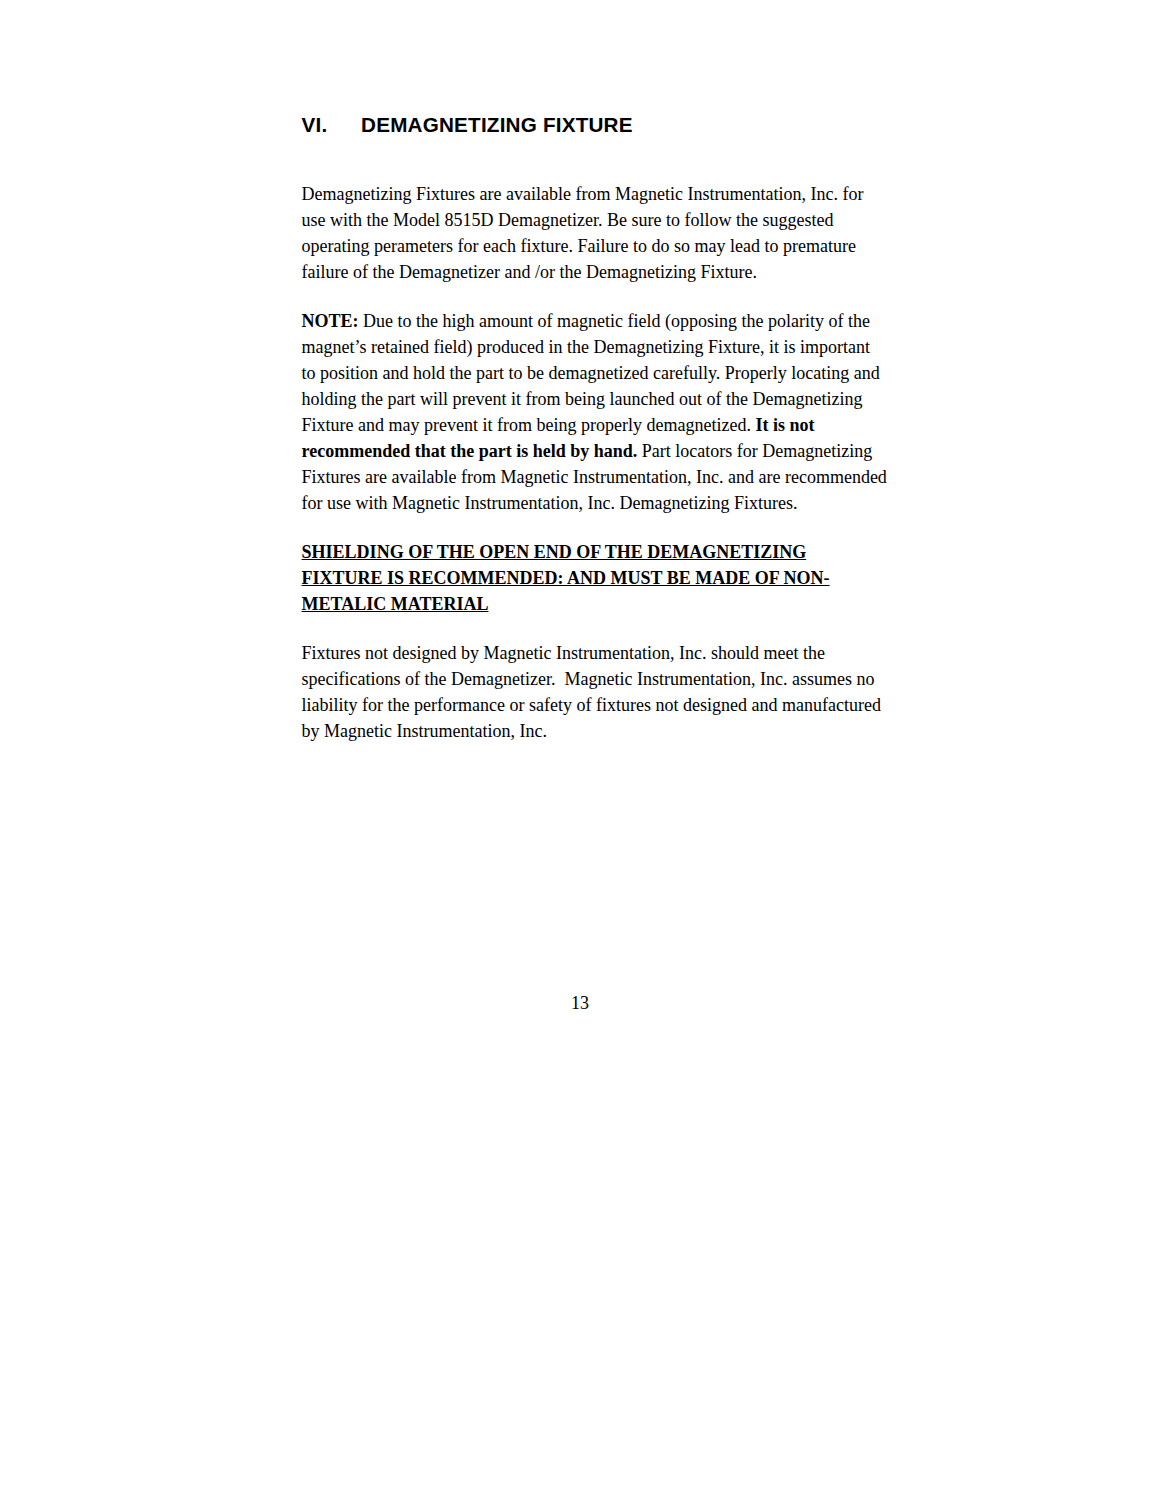VI. DEMAGNETIZING FIXTURE
Demagnetizing Fixtures are available from Magnetic Instrumentation, Inc. for use with the Model 8515D Demagnetizer. Be sure to follow the suggested operating perameters for each fixture. Failure to do so may lead to premature failure of the Demagnetizer and /or the Demagnetizing Fixture.
NOTE: Due to the high amount of magnetic field (opposing the polarity of the magnet’s retained field) produced in the Demagnetizing Fixture, it is important to position and hold the part to be demagnetized carefully. Properly locating and holding the part will prevent it from being launched out of the Demagnetizing Fixture and may prevent it from being properly demagnetized. It is not recommended that the part is held by hand. Part locators for Demagnetizing Fixtures are available from Magnetic Instrumentation, Inc. and are recommended for use with Magnetic Instrumentation, Inc. Demagnetizing Fixtures.
SHIELDING OF THE OPEN END OF THE DEMAGNETIZING FIXTURE IS RECOMMENDED: AND MUST BE MADE OF NON-METALIC MATERIAL
Fixtures not designed by Magnetic Instrumentation, Inc. should meet the specifications of the Demagnetizer. Magnetic Instrumentation, Inc. assumes no liability for the performance or safety of fixtures not designed and manufactured by Magnetic Instrumentation, Inc.
13